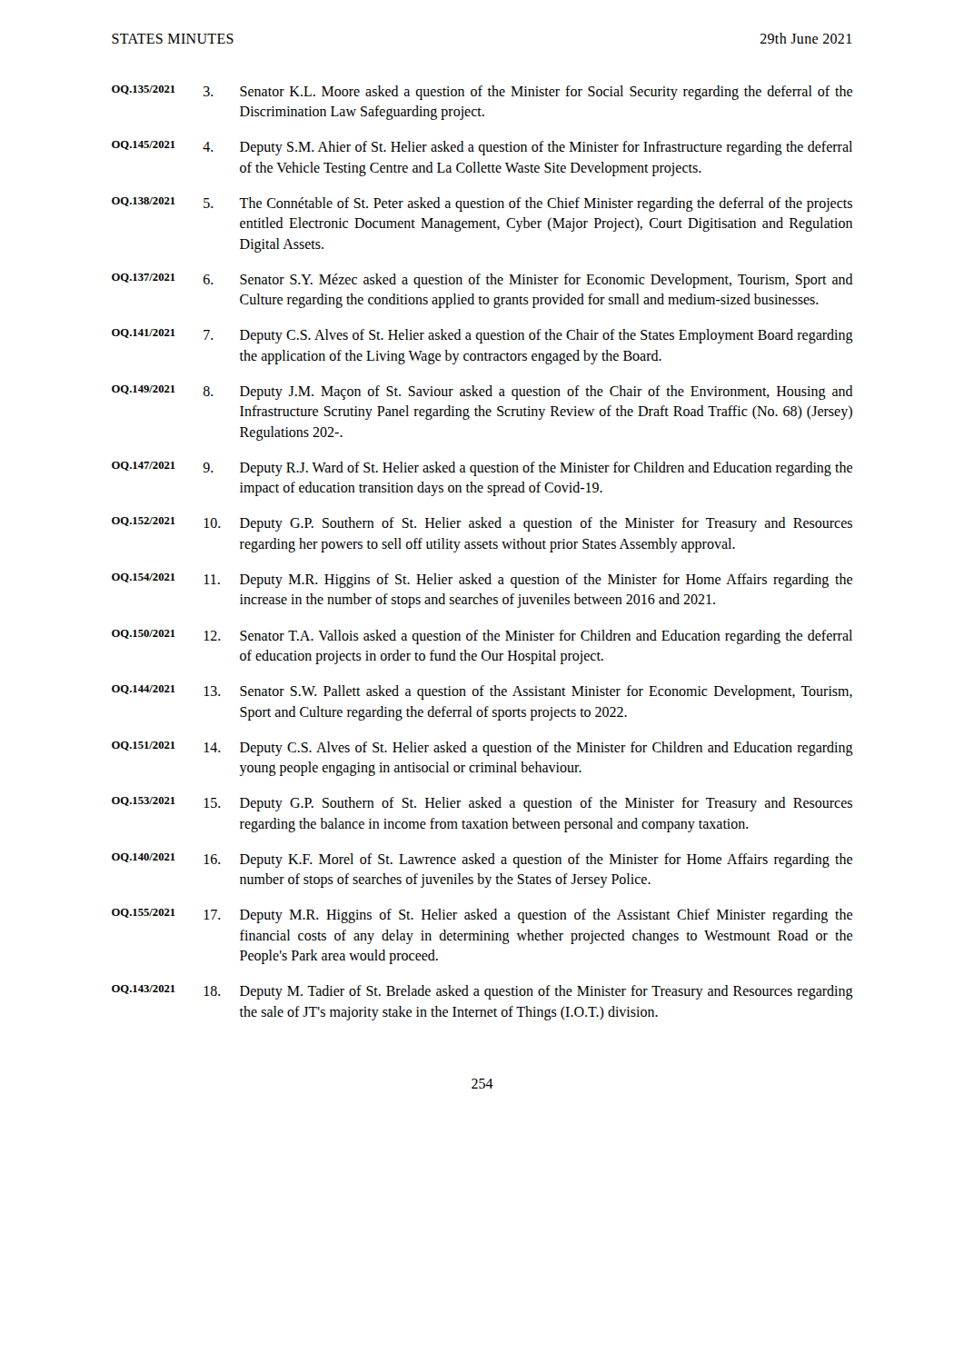STATES MINUTES
29th June 2021
| OQ.135/2021 | 3. | Senator K.L. Moore asked a question of the Minister for Social Security regarding the deferral of the Discrimination Law Safeguarding project. |
| OQ.145/2021 | 4. | Deputy S.M. Ahier of St. Helier asked a question of the Minister for Infrastructure regarding the deferral of the Vehicle Testing Centre and La Collette Waste Site Development projects. |
| OQ.138/2021 | 5. | The Connétable of St. Peter asked a question of the Chief Minister regarding the deferral of the projects entitled Electronic Document Management, Cyber (Major Project), Court Digitisation and Regulation Digital Assets. |
| OQ.137/2021 | 6. | Senator S.Y. Mézec asked a question of the Minister for Economic Development, Tourism, Sport and Culture regarding the conditions applied to grants provided for small and medium-sized businesses. |
| OQ.141/2021 | 7. | Deputy C.S. Alves of St. Helier asked a question of the Chair of the States Employment Board regarding the application of the Living Wage by contractors engaged by the Board. |
| OQ.149/2021 | 8. | Deputy J.M. Maçon of St. Saviour asked a question of the Chair of the Environment, Housing and Infrastructure Scrutiny Panel regarding the Scrutiny Review of the Draft Road Traffic (No. 68) (Jersey) Regulations 202-. |
| OQ.147/2021 | 9. | Deputy R.J. Ward of St. Helier asked a question of the Minister for Children and Education regarding the impact of education transition days on the spread of Covid-19. |
| OQ.152/2021 | 10. | Deputy G.P. Southern of St. Helier asked a question of the Minister for Treasury and Resources regarding her powers to sell off utility assets without prior States Assembly approval. |
| OQ.154/2021 | 11. | Deputy M.R. Higgins of St. Helier asked a question of the Minister for Home Affairs regarding the increase in the number of stops and searches of juveniles between 2016 and 2021. |
| OQ.150/2021 | 12. | Senator T.A. Vallois asked a question of the Minister for Children and Education regarding the deferral of education projects in order to fund the Our Hospital project. |
| OQ.144/2021 | 13. | Senator S.W. Pallett asked a question of the Assistant Minister for Economic Development, Tourism, Sport and Culture regarding the deferral of sports projects to 2022. |
| OQ.151/2021 | 14. | Deputy C.S. Alves of St. Helier asked a question of the Minister for Children and Education regarding young people engaging in antisocial or criminal behaviour. |
| OQ.153/2021 | 15. | Deputy G.P. Southern of St. Helier asked a question of the Minister for Treasury and Resources regarding the balance in income from taxation between personal and company taxation. |
| OQ.140/2021 | 16. | Deputy K.F. Morel of St. Lawrence asked a question of the Minister for Home Affairs regarding the number of stops of searches of juveniles by the States of Jersey Police. |
| OQ.155/2021 | 17. | Deputy M.R. Higgins of St. Helier asked a question of the Assistant Chief Minister regarding the financial costs of any delay in determining whether projected changes to Westmount Road or the People's Park area would proceed. |
| OQ.143/2021 | 18. | Deputy M. Tadier of St. Brelade asked a question of the Minister for Treasury and Resources regarding the sale of JT's majority stake in the Internet of Things (I.O.T.) division. |
254